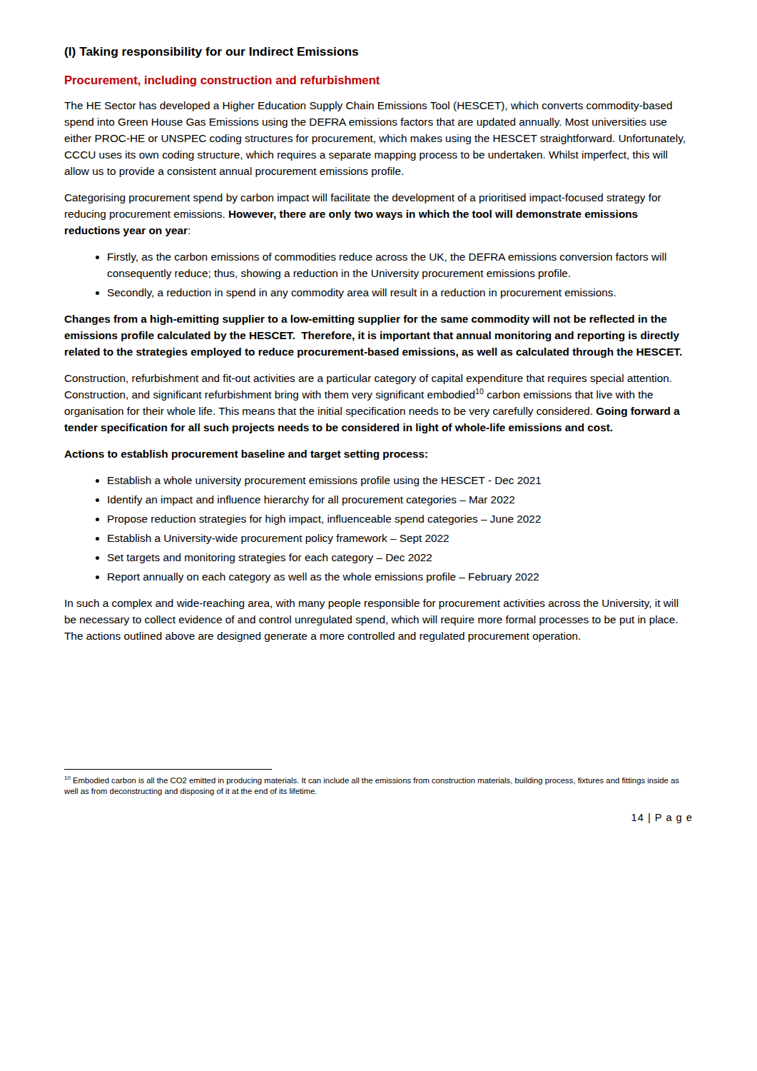(I) Taking responsibility for our Indirect Emissions
Procurement, including construction and refurbishment
The HE Sector has developed a Higher Education Supply Chain Emissions Tool (HESCET), which converts commodity-based spend into Green House Gas Emissions using the DEFRA emissions factors that are updated annually. Most universities use either PROC-HE or UNSPEC coding structures for procurement, which makes using the HESCET straightforward. Unfortunately, CCCU uses its own coding structure, which requires a separate mapping process to be undertaken. Whilst imperfect, this will allow us to provide a consistent annual procurement emissions profile.
Categorising procurement spend by carbon impact will facilitate the development of a prioritised impact-focused strategy for reducing procurement emissions. However, there are only two ways in which the tool will demonstrate emissions reductions year on year:
Firstly, as the carbon emissions of commodities reduce across the UK, the DEFRA emissions conversion factors will consequently reduce; thus, showing a reduction in the University procurement emissions profile.
Secondly, a reduction in spend in any commodity area will result in a reduction in procurement emissions.
Changes from a high-emitting supplier to a low-emitting supplier for the same commodity will not be reflected in the emissions profile calculated by the HESCET. Therefore, it is important that annual monitoring and reporting is directly related to the strategies employed to reduce procurement-based emissions, as well as calculated through the HESCET.
Construction, refurbishment and fit-out activities are a particular category of capital expenditure that requires special attention. Construction, and significant refurbishment bring with them very significant embodied10 carbon emissions that live with the organisation for their whole life. This means that the initial specification needs to be very carefully considered. Going forward a tender specification for all such projects needs to be considered in light of whole-life emissions and cost.
Actions to establish procurement baseline and target setting process:
Establish a whole university procurement emissions profile using the HESCET - Dec 2021
Identify an impact and influence hierarchy for all procurement categories – Mar 2022
Propose reduction strategies for high impact, influenceable spend categories – June 2022
Establish a University-wide procurement policy framework – Sept 2022
Set targets and monitoring strategies for each category – Dec 2022
Report annually on each category as well as the whole emissions profile – February 2022
In such a complex and wide-reaching area, with many people responsible for procurement activities across the University, it will be necessary to collect evidence of and control unregulated spend, which will require more formal processes to be put in place. The actions outlined above are designed generate a more controlled and regulated procurement operation.
10 Embodied carbon is all the CO2 emitted in producing materials. It can include all the emissions from construction materials, building process, fixtures and fittings inside as well as from deconstructing and disposing of it at the end of its lifetime.
14 | P a g e